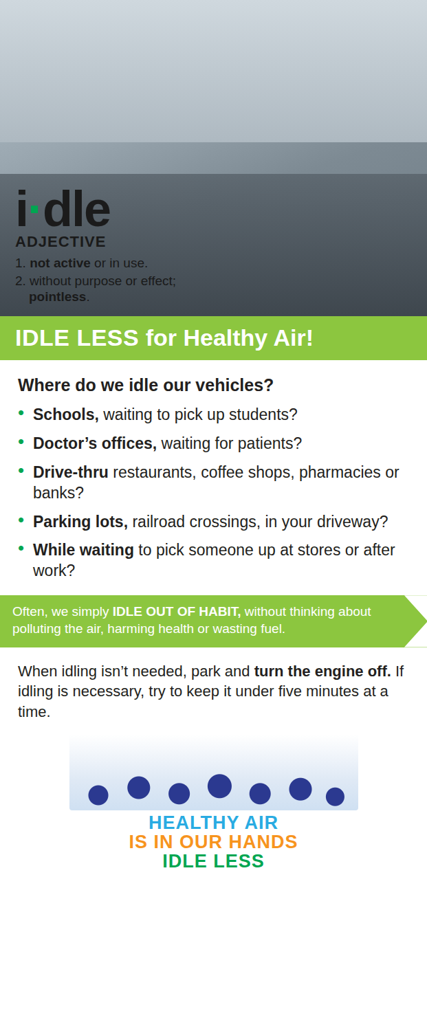i·dle
Adjective
1. not active or in use.
2. without purpose or effect;pointless.
IDLE LESS for Healthy Air!
Where do we idle our vehicles?
Schools, waiting to pick up students?
Doctor’s offices, waiting for patients?
Drive-thru restaurants, coffee shops, pharmacies or banks?
Parking lots, railroad crossings, in your driveway?
While waiting to pick someone up at stores or after work?
Often, we simply IDLE OUT OF HABIT, without thinking about polluting the air, harming health or wasting fuel.
When idling isn’t needed, park and turn the engine off. If idling is necessary, try to keep it under five minutes at a time.
Healthy Air Is In Our Hands Idle Less